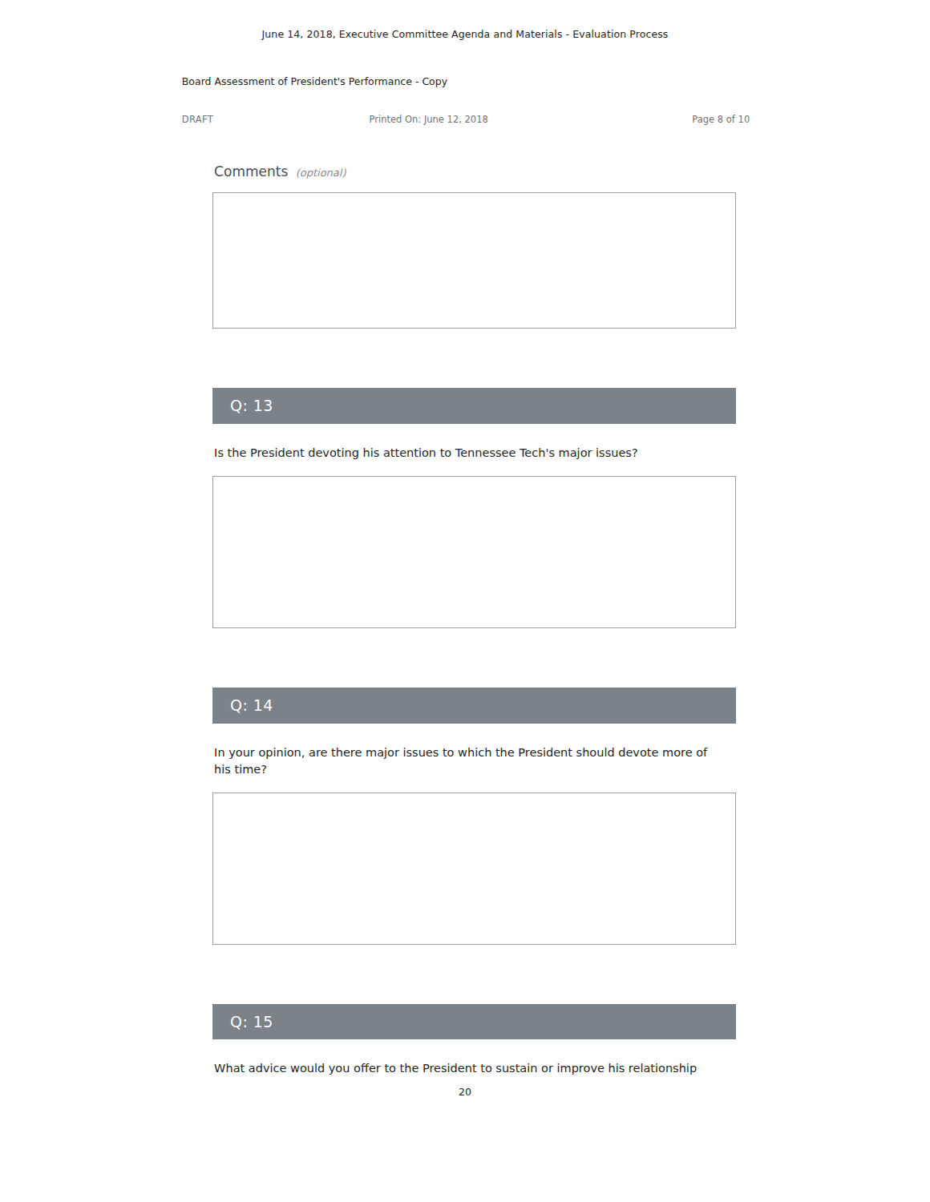June 14, 2018, Executive Committee Agenda and Materials - Evaluation Process
Board Assessment of President's Performance - Copy
DRAFT
Printed On: June 12, 2018
Page 8 of 10
Comments (optional)
Q: 13
Is the President devoting his attention to Tennessee Tech's major issues?
Q: 14
In your opinion, are there major issues to which the President should devote more of his time?
Q: 15
What advice would you offer to the President to sustain or improve his relationship
20